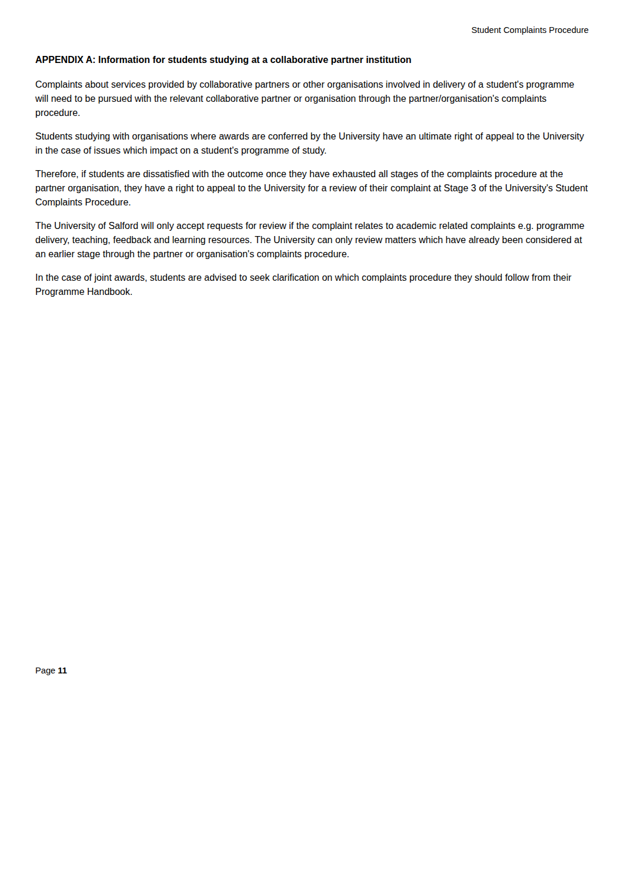Student Complaints Procedure
APPENDIX A: Information for students studying at a collaborative partner institution
Complaints about services provided by collaborative partners or other organisations involved in delivery of a student's programme will need to be pursued with the relevant collaborative partner or organisation through the partner/organisation's complaints procedure.
Students studying with organisations where awards are conferred by the University have an ultimate right of appeal to the University in the case of issues which impact on a student's programme of study.
Therefore, if students are dissatisfied with the outcome once they have exhausted all stages of the complaints procedure at the partner organisation, they have a right to appeal to the University for a review of their complaint at Stage 3 of the University's Student Complaints Procedure.
The University of Salford will only accept requests for review if the complaint relates to academic related complaints e.g. programme delivery, teaching, feedback and learning resources. The University can only review matters which have already been considered at an earlier stage through the partner or organisation's complaints procedure.
In the case of joint awards, students are advised to seek clarification on which complaints procedure they should follow from their Programme Handbook.
Page 11